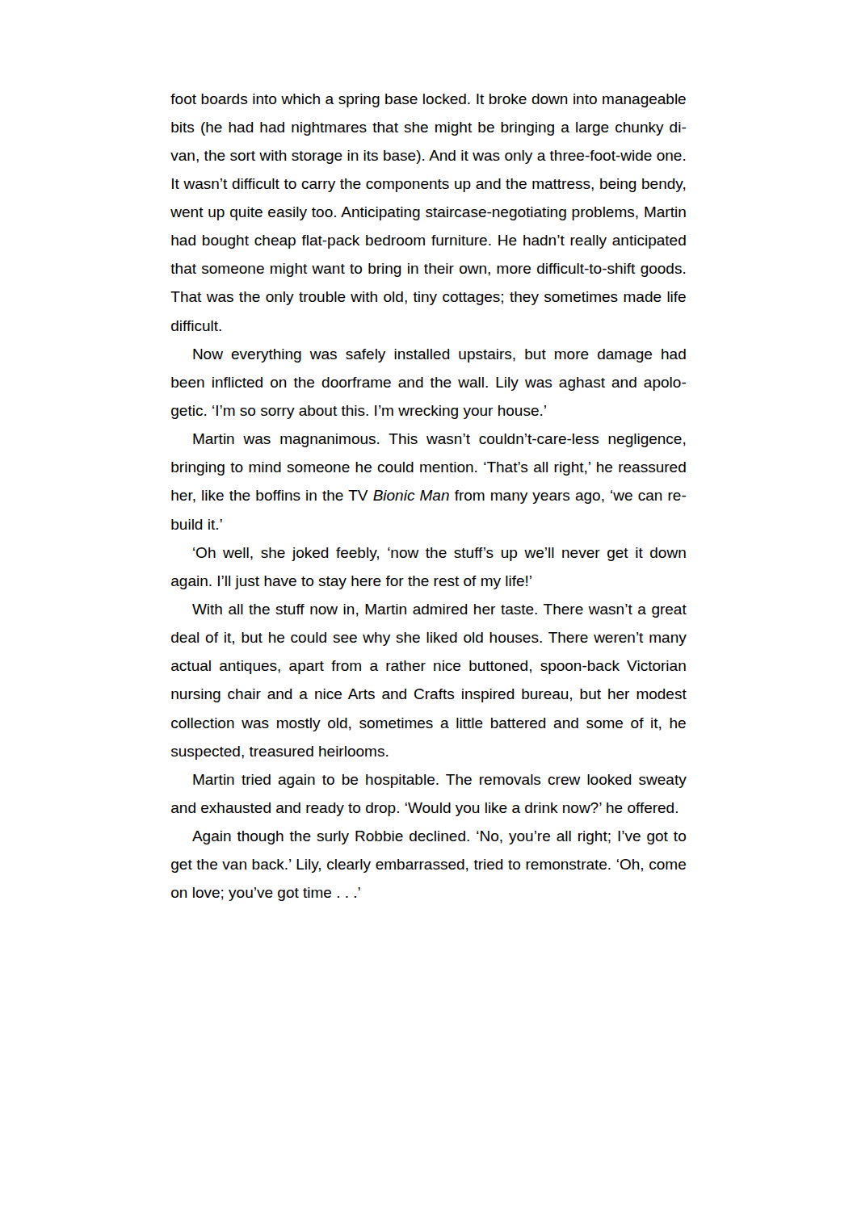foot boards into which a spring base locked. It broke down into manageable bits (he had had nightmares that she might be bringing a large chunky divan, the sort with storage in its base). And it was only a three-foot-wide one. It wasn’t difficult to carry the components up and the mattress, being bendy, went up quite easily too. Anticipating staircase-negotiating problems, Martin had bought cheap flat-pack bedroom furniture. He hadn’t really anticipated that someone might want to bring in their own, more difficult-to-shift goods. That was the only trouble with old, tiny cottages; they sometimes made life difficult.
Now everything was safely installed upstairs, but more damage had been inflicted on the doorframe and the wall. Lily was aghast and apologetic. ‘I’m so sorry about this. I’m wrecking your house.’
Martin was magnanimous. This wasn’t couldn’t-care-less negligence, bringing to mind someone he could mention. ‘That’s all right,’ he reassured her, like the boffins in the TV Bionic Man from many years ago, ‘we can rebuild it.’
‘Oh well, she joked feebly, ‘now the stuff’s up we’ll never get it down again. I’ll just have to stay here for the rest of my life!’
With all the stuff now in, Martin admired her taste. There wasn’t a great deal of it, but he could see why she liked old houses. There weren’t many actual antiques, apart from a rather nice buttoned, spoon-back Victorian nursing chair and a nice Arts and Crafts inspired bureau, but her modest collection was mostly old, sometimes a little battered and some of it, he suspected, treasured heirlooms.
Martin tried again to be hospitable. The removals crew looked sweaty and exhausted and ready to drop. ‘Would you like a drink now?’ he offered.
Again though the surly Robbie declined. ‘No, you’re all right; I’ve got to get the van back.’ Lily, clearly embarrassed, tried to remonstrate. ‘Oh, come on love; you’ve got time . . .’